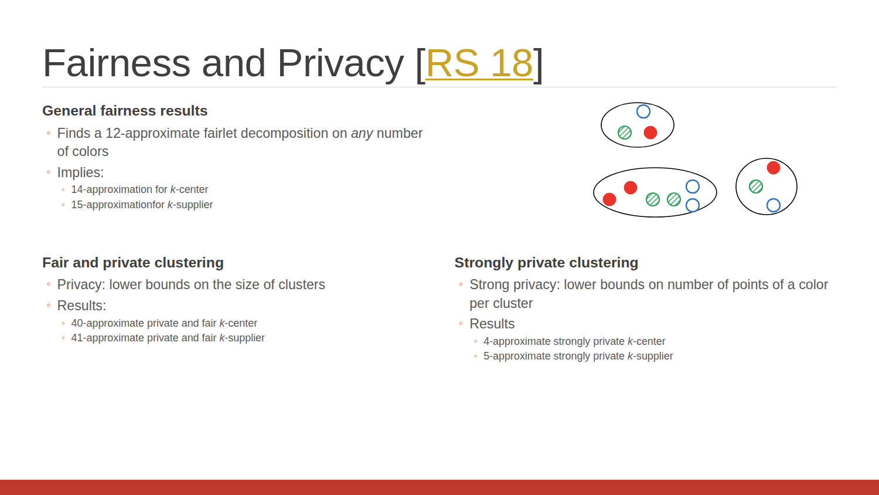Fairness and Privacy [RS 18]
General fairness results
Finds a 12-approximate fairlet decomposition on any number of colors
Implies:
14-approximation for k-center
15-approximationfor k-supplier
Fair and private clustering
Privacy: lower bounds on the size of clusters
Results:
40-approximate private and fair k-center
41-approximate private and fair k-supplier
Strongly private clustering
Strong privacy: lower bounds on number of points of a color per cluster
Results
4-approximate strongly private k-center
5-approximate strongly private k-supplier